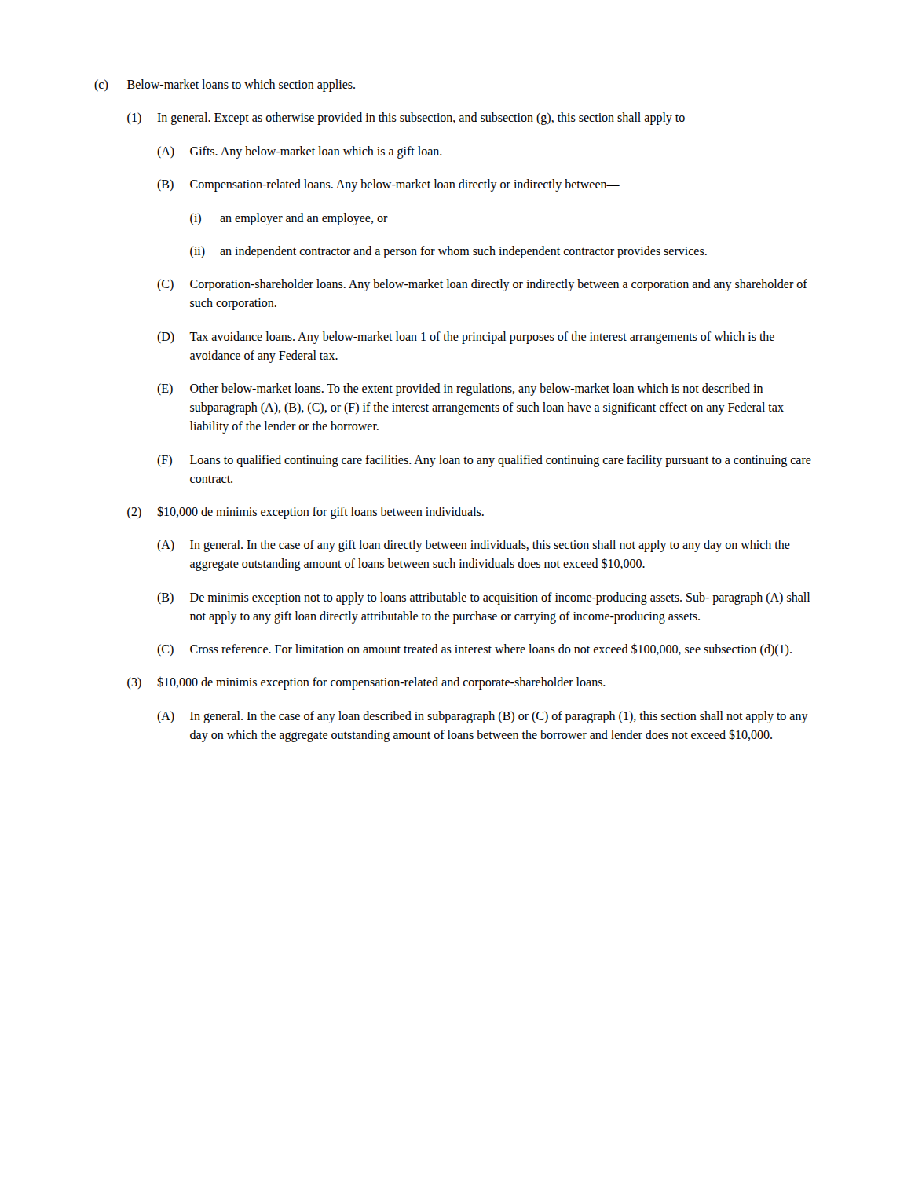(c) Below-market loans to which section applies.
(1) In general. Except as otherwise provided in this subsection, and subsection (g), this section shall apply to—
(A) Gifts. Any below-market loan which is a gift loan.
(B) Compensation-related loans. Any below-market loan directly or indirectly between—
(i) an employer and an employee, or
(ii) an independent contractor and a person for whom such independent contractor provides services.
(C) Corporation-shareholder loans. Any below-market loan directly or indirectly between a corporation and any shareholder of such corporation.
(D) Tax avoidance loans. Any below-market loan 1 of the principal purposes of the interest arrangements of which is the avoidance of any Federal tax.
(E) Other below-market loans. To the extent provided in regulations, any below-market loan which is not described in subparagraph (A), (B), (C), or (F) if the interest arrangements of such loan have a significant effect on any Federal tax liability of the lender or the borrower.
(F) Loans to qualified continuing care facilities. Any loan to any qualified continuing care facility pursuant to a continuing care contract.
(2) $10,000 de minimis exception for gift loans between individuals.
(A) In general. In the case of any gift loan directly between individuals, this section shall not apply to any day on which the aggregate outstanding amount of loans between such individuals does not exceed $10,000.
(B) De minimis exception not to apply to loans attributable to acquisition of income-producing assets. Sub- paragraph (A) shall not apply to any gift loan directly attributable to the purchase or carrying of income-producing assets.
(C) Cross reference. For limitation on amount treated as interest where loans do not exceed $100,000, see subsection (d)(1).
(3) $10,000 de minimis exception for compensation-related and corporate-shareholder loans.
(A) In general. In the case of any loan described in subparagraph (B) or (C) of paragraph (1), this section shall not apply to any day on which the aggregate outstanding amount of loans between the borrower and lender does not exceed $10,000.